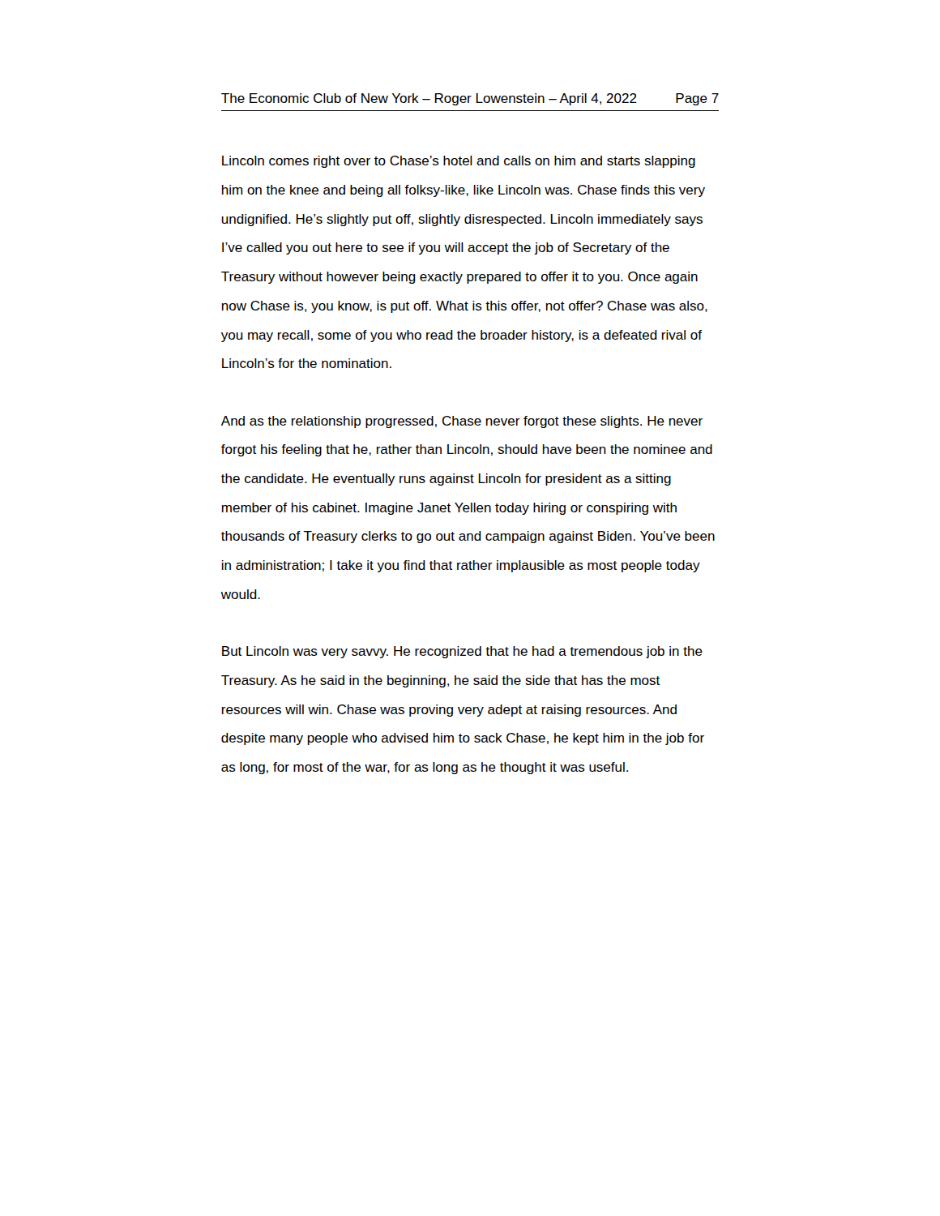The Economic Club of New York – Roger Lowenstein – April 4, 2022 Page 7
Lincoln comes right over to Chase’s hotel and calls on him and starts slapping him on the knee and being all folksy-like, like Lincoln was. Chase finds this very undignified. He’s slightly put off, slightly disrespected. Lincoln immediately says I’ve called you out here to see if you will accept the job of Secretary of the Treasury without however being exactly prepared to offer it to you. Once again now Chase is, you know, is put off. What is this offer, not offer? Chase was also, you may recall, some of you who read the broader history, is a defeated rival of Lincoln’s for the nomination.
And as the relationship progressed, Chase never forgot these slights. He never forgot his feeling that he, rather than Lincoln, should have been the nominee and the candidate. He eventually runs against Lincoln for president as a sitting member of his cabinet. Imagine Janet Yellen today hiring or conspiring with thousands of Treasury clerks to go out and campaign against Biden. You’ve been in administration; I take it you find that rather implausible as most people today would.
But Lincoln was very savvy. He recognized that he had a tremendous job in the Treasury. As he said in the beginning, he said the side that has the most resources will win. Chase was proving very adept at raising resources. And despite many people who advised him to sack Chase, he kept him in the job for as long, for most of the war, for as long as he thought it was useful.